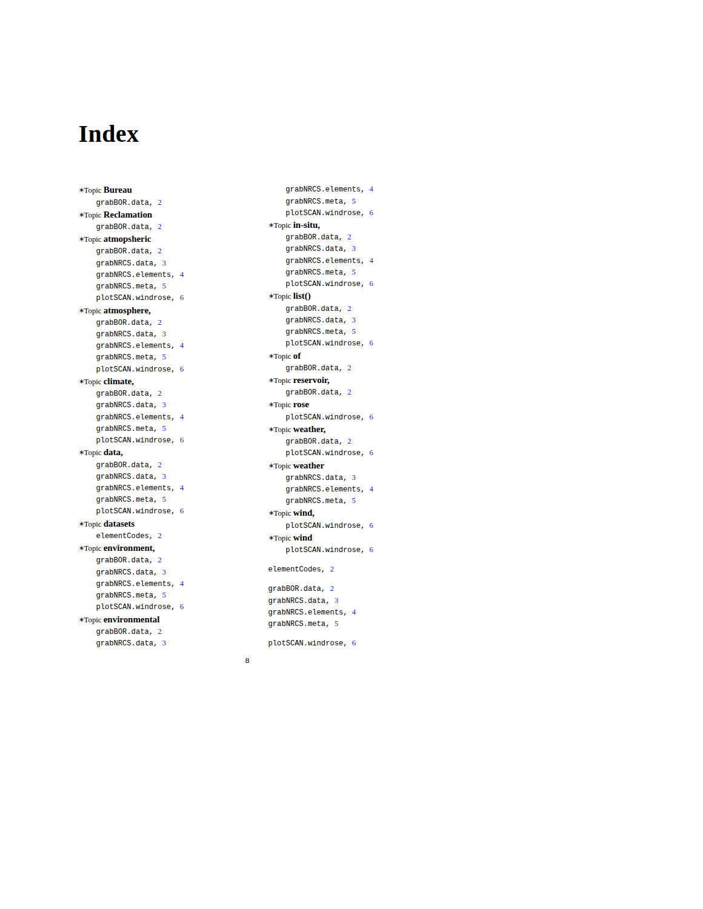Index
∗Topic Bureau
grabBOR.data, 2
∗Topic Reclamation
grabBOR.data, 2
∗Topic atmopsheric
grabBOR.data, 2
grabNRCS.data, 3
grabNRCS.elements, 4
grabNRCS.meta, 5
plotSCAN.windrose, 6
∗Topic atmosphere,
grabBOR.data, 2
grabNRCS.data, 3
grabNRCS.elements, 4
grabNRCS.meta, 5
plotSCAN.windrose, 6
∗Topic climate,
grabBOR.data, 2
grabNRCS.data, 3
grabNRCS.elements, 4
grabNRCS.meta, 5
plotSCAN.windrose, 6
∗Topic data,
grabBOR.data, 2
grabNRCS.data, 3
grabNRCS.elements, 4
grabNRCS.meta, 5
plotSCAN.windrose, 6
∗Topic datasets
elementCodes, 2
∗Topic environment,
grabBOR.data, 2
grabNRCS.data, 3
grabNRCS.elements, 4
grabNRCS.meta, 5
plotSCAN.windrose, 6
∗Topic environmental
grabBOR.data, 2
grabNRCS.data, 3
grabNRCS.elements, 4
grabNRCS.meta, 5
plotSCAN.windrose, 6
∗Topic in-situ,
grabBOR.data, 2
grabNRCS.data, 3
grabNRCS.elements, 4
grabNRCS.meta, 5
plotSCAN.windrose, 6
∗Topic list()
grabBOR.data, 2
grabNRCS.data, 3
grabNRCS.meta, 5
plotSCAN.windrose, 6
∗Topic of
grabBOR.data, 2
∗Topic reservoir,
grabBOR.data, 2
∗Topic rose
plotSCAN.windrose, 6
∗Topic weather,
grabBOR.data, 2
plotSCAN.windrose, 6
∗Topic weather
grabNRCS.data, 3
grabNRCS.elements, 4
grabNRCS.meta, 5
∗Topic wind,
plotSCAN.windrose, 6
∗Topic wind
plotSCAN.windrose, 6
elementCodes, 2
grabBOR.data, 2
grabNRCS.data, 3
grabNRCS.elements, 4
grabNRCS.meta, 5
plotSCAN.windrose, 6
8